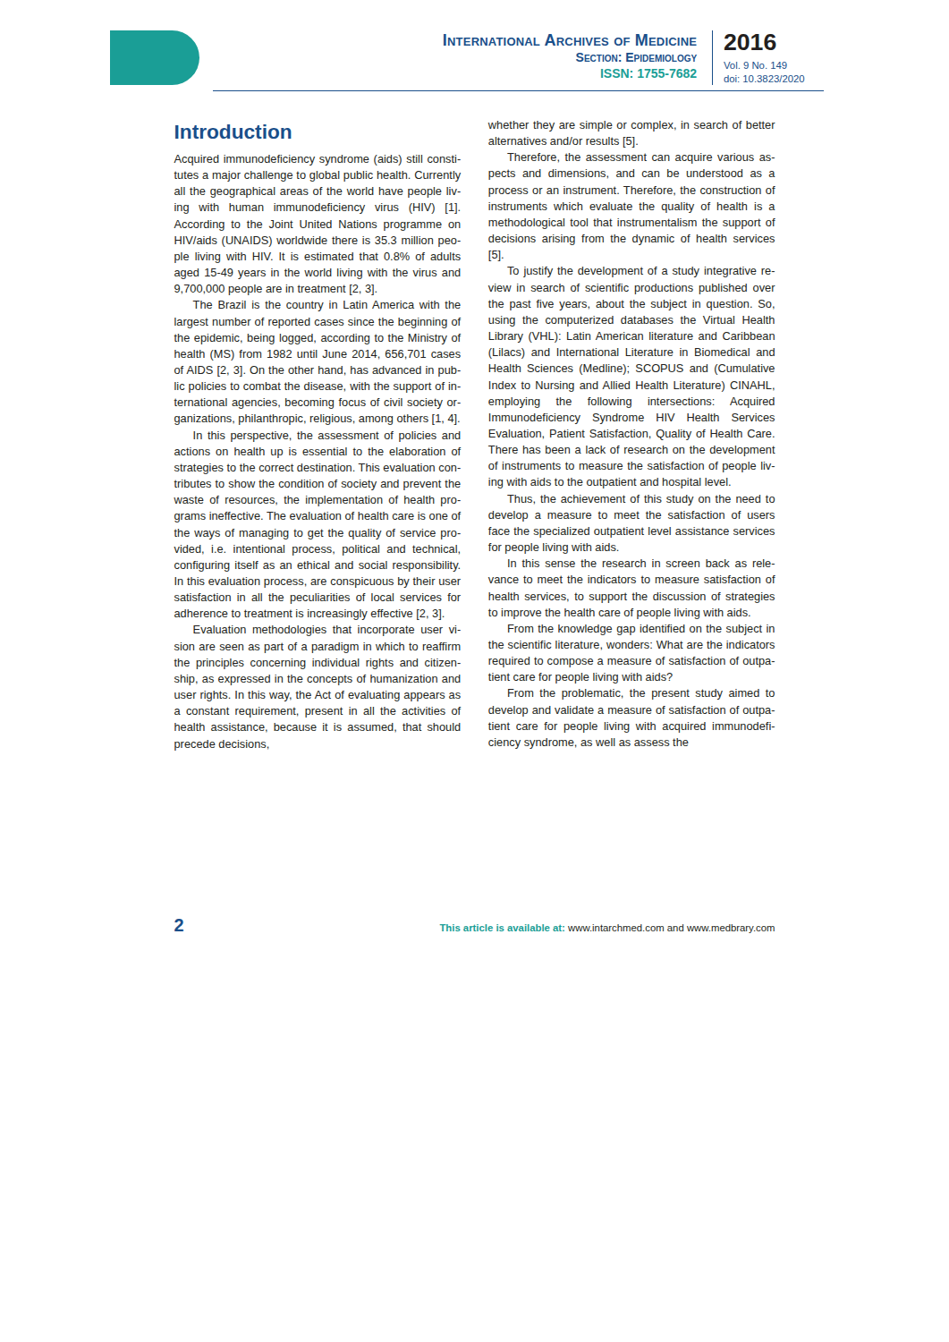International Archives of Medicine
Section: Epidemiology
ISSN: 1755-7682
2016
Vol. 9 No. 149
doi: 10.3823/2020
Introduction
Acquired immunodeficiency syndrome (aids) still constitutes a major challenge to global public health. Currently all the geographical areas of the world have people living with human immunodeficiency virus (HIV) [1]. According to the Joint United Nations programme on HIV/aids (UNAIDS) worldwide there is 35.3 million people living with HIV. It is estimated that 0.8% of adults aged 15-49 years in the world living with the virus and 9,700,000 people are in treatment [2, 3].
The Brazil is the country in Latin America with the largest number of reported cases since the beginning of the epidemic, being logged, according to the Ministry of health (MS) from 1982 until June 2014, 656,701 cases of AIDS [2, 3]. On the other hand, has advanced in public policies to combat the disease, with the support of international agencies, becoming focus of civil society organizations, philanthropic, religious, among others [1, 4].
In this perspective, the assessment of policies and actions on health up is essential to the elaboration of strategies to the correct destination. This evaluation contributes to show the condition of society and prevent the waste of resources, the implementation of health programs ineffective. The evaluation of health care is one of the ways of managing to get the quality of service provided, i.e. intentional process, political and technical, configuring itself as an ethical and social responsibility. In this evaluation process, are conspicuous by their user satisfaction in all the peculiarities of local services for adherence to treatment is increasingly effective [2, 3].
Evaluation methodologies that incorporate user vision are seen as part of a paradigm in which to reaffirm the principles concerning individual rights and citizenship, as expressed in the concepts of humanization and user rights. In this way, the Act of evaluating appears as a constant requirement, present in all the activities of health assistance, because it is assumed, that should precede decisions,
whether they are simple or complex, in search of better alternatives and/or results [5].
Therefore, the assessment can acquire various aspects and dimensions, and can be understood as a process or an instrument. Therefore, the construction of instruments which evaluate the quality of health is a methodological tool that instrumentalism the support of decisions arising from the dynamic of health services [5].
To justify the development of a study integrative review in search of scientific productions published over the past five years, about the subject in question. So, using the computerized databases the Virtual Health Library (VHL): Latin American literature and Caribbean (Lilacs) and International Literature in Biomedical and Health Sciences (Medline); SCOPUS and (Cumulative Index to Nursing and Allied Health Literature) CINAHL, employing the following intersections: Acquired Immunodeficiency Syndrome HIV Health Services Evaluation, Patient Satisfaction, Quality of Health Care. There has been a lack of research on the development of instruments to measure the satisfaction of people living with aids to the outpatient and hospital level.
Thus, the achievement of this study on the need to develop a measure to meet the satisfaction of users face the specialized outpatient level assistance services for people living with aids.
In this sense the research in screen back as relevance to meet the indicators to measure satisfaction of health services, to support the discussion of strategies to improve the health care of people living with aids.
From the knowledge gap identified on the subject in the scientific literature, wonders: What are the indicators required to compose a measure of satisfaction of outpatient care for people living with aids?
From the problematic, the present study aimed to develop and validate a measure of satisfaction of outpatient care for people living with acquired immunodeficiency syndrome, as well as assess the
2
This article is available at: www.intarchmed.com and www.medbrary.com